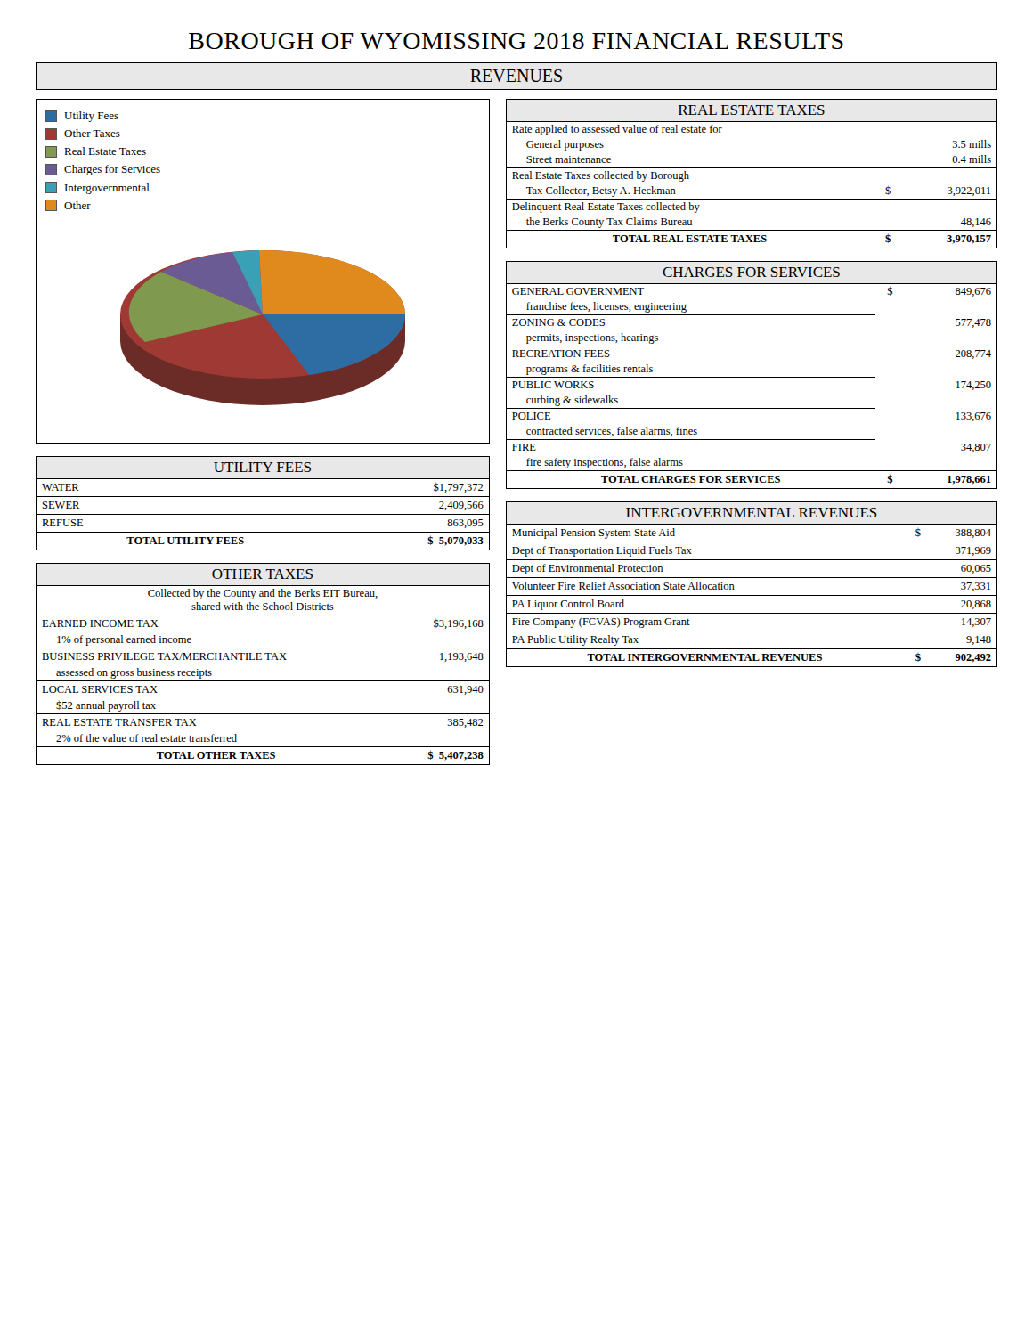BOROUGH OF WYOMISSING 2018 FINANCIAL RESULTS
REVENUES
Utility Fees
Other Taxes
Real Estate Taxes
Charges for Services
Intergovernmental
Other
UTILITY FEES
| WATER | $1,797,372 |
| SEWER | 2,409,566 |
| REFUSE | 863,095 |
| TOTAL UTILITY FEES | $ 5,070,033 |
OTHER TAXES
Collected by the County and the Berks EIT Bureau,
shared with the School Districts
| EARNED INCOME TAX | $3,196,168 |
| 1% of personal earned income | |
| BUSINESS PRIVILEGE TAX/MERCHANTILE TAX | 1,193,648 |
| assessed on gross business receipts | |
| LOCAL SERVICES TAX | 631,940 |
| $52 annual payroll tax | |
| REAL ESTATE TRANSFER TAX | 385,482 |
| 2% of the value of real estate transferred | |
| TOTAL OTHER TAXES | $ 5,407,238 |
REAL ESTATE TAXES
| Rate applied to assessed value of real estate for |
| General purposes | | 3.5 mills |
| Street maintenance | | 0.4 mills |
| Real Estate Taxes collected by Borough |
| Tax Collector, Betsy A. Heckman | $ | 3,922,011 |
| Delinquent Real Estate Taxes collected by |
| the Berks County Tax Claims Bureau | | 48,146 |
| TOTAL REAL ESTATE TAXES | $ | 3,970,157 |
CHARGES FOR SERVICES
| GENERAL GOVERNMENT | $ | 849,676 |
| franchise fees, licenses, engineering |
| ZONING & CODES | | 577,478 |
| permits, inspections, hearings |
| RECREATION FEES | | 208,774 |
| programs & facilities rentals |
| PUBLIC WORKS | | 174,250 |
| curbing & sidewalks |
| POLICE | | 133,676 |
| contracted services, false alarms, fines |
| FIRE | | 34,807 |
| fire safety inspections, false alarms |
| TOTAL CHARGES FOR SERVICES | $ | 1,978,661 |
INTERGOVERNMENTAL REVENUES
| Municipal Pension System State Aid | $ | 388,804 |
| Dept of Transportation Liquid Fuels Tax | | 371,969 |
| Dept of Environmental Protection | | 60,065 |
| Volunteer Fire Relief Association State Allocation | | 37,331 |
| PA Liquor Control Board | | 20,868 |
| Fire Company (FCVAS) Program Grant | | 14,307 |
| PA Public Utility Realty Tax | | 9,148 |
| TOTAL INTERGOVERNMENTAL REVENUES | $ | 902,492 |